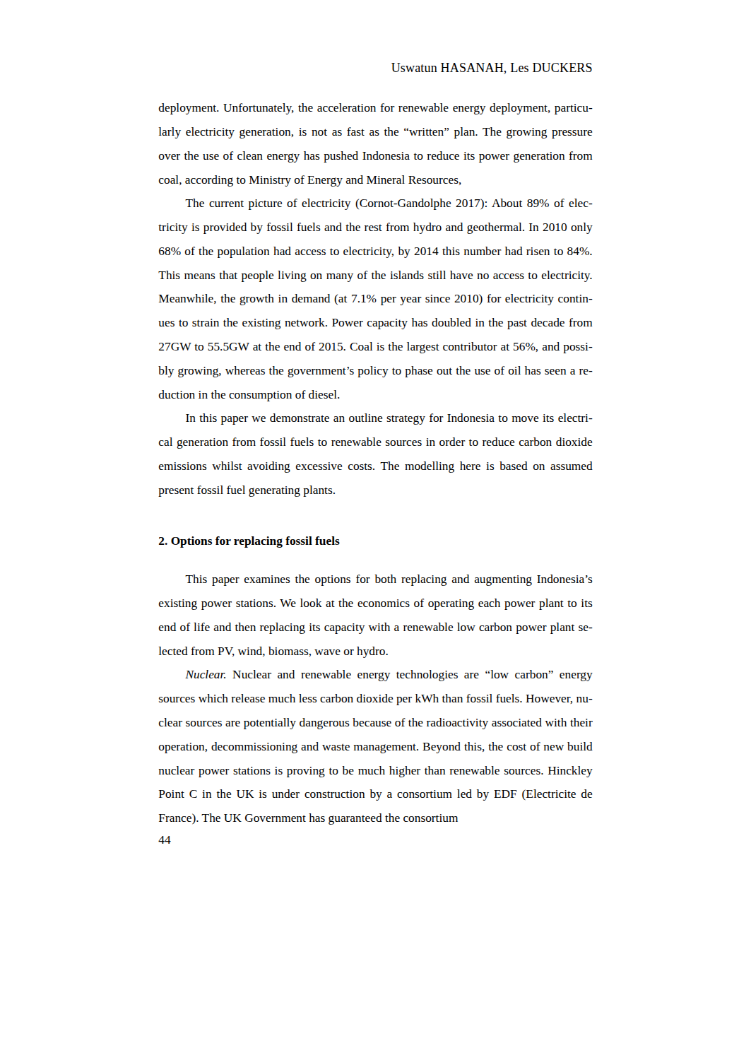Uswatun HASANAH, Les DUCKERS
deployment. Unfortunately, the acceleration for renewable energy deployment, particularly electricity generation, is not as fast as the “written” plan. The growing pressure over the use of clean energy has pushed Indonesia to reduce its power generation from coal, according to Ministry of Energy and Mineral Resources,
The current picture of electricity (Cornot-Gandolphe 2017): About 89% of electricity is provided by fossil fuels and the rest from hydro and geothermal. In 2010 only 68% of the population had access to electricity, by 2014 this number had risen to 84%. This means that people living on many of the islands still have no access to electricity. Meanwhile, the growth in demand (at 7.1% per year since 2010) for electricity continues to strain the existing network. Power capacity has doubled in the past decade from 27GW to 55.5GW at the end of 2015. Coal is the largest contributor at 56%, and possibly growing, whereas the government’s policy to phase out the use of oil has seen a reduction in the consumption of diesel.
In this paper we demonstrate an outline strategy for Indonesia to move its electrical generation from fossil fuels to renewable sources in order to reduce carbon dioxide emissions whilst avoiding excessive costs. The modelling here is based on assumed present fossil fuel generating plants.
2. Options for replacing fossil fuels
This paper examines the options for both replacing and augmenting Indonesia’s existing power stations. We look at the economics of operating each power plant to its end of life and then replacing its capacity with a renewable low carbon power plant selected from PV, wind, biomass, wave or hydro.
Nuclear. Nuclear and renewable energy technologies are “low carbon” energy sources which release much less carbon dioxide per kWh than fossil fuels. However, nuclear sources are potentially dangerous because of the radioactivity associated with their operation, decommissioning and waste management. Beyond this, the cost of new build nuclear power stations is proving to be much higher than renewable sources. Hinckley Point C in the UK is under construction by a consortium led by EDF (Electricite de France). The UK Government has guaranteed the consortium
44